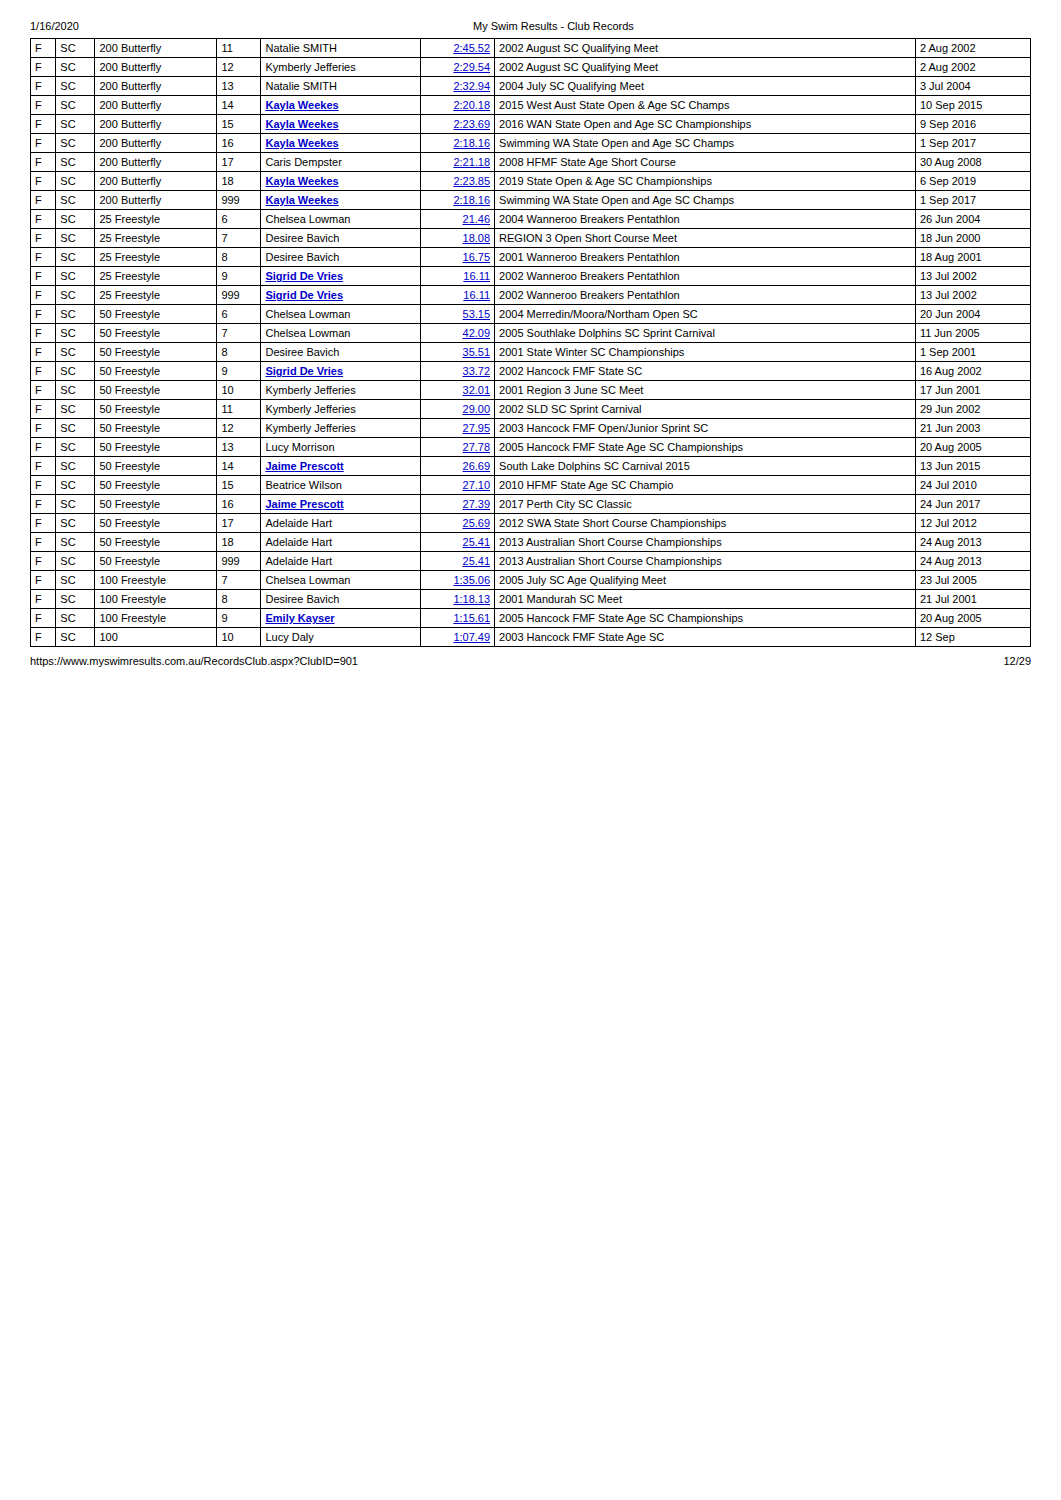1/16/2020
My Swim Results - Club Records
| F | SC | 200 Butterfly | 11 | Natalie SMITH | 2:45.52 | 2002 August SC Qualifying Meet | 2 Aug 2002 |
| F | SC | 200 Butterfly | 12 | Kymberly Jefferies | 2:29.54 | 2002 August SC Qualifying Meet | 2 Aug 2002 |
| F | SC | 200 Butterfly | 13 | Natalie SMITH | 2:32.94 | 2004 July SC Qualifying Meet | 3 Jul 2004 |
| F | SC | 200 Butterfly | 14 | Kayla Weekes | 2:20.18 | 2015 West Aust State Open & Age SC Champs | 10 Sep 2015 |
| F | SC | 200 Butterfly | 15 | Kayla Weekes | 2:23.69 | 2016 WAN State Open and Age SC Championships | 9 Sep 2016 |
| F | SC | 200 Butterfly | 16 | Kayla Weekes | 2:18.16 | Swimming WA State Open and Age SC Champs | 1 Sep 2017 |
| F | SC | 200 Butterfly | 17 | Caris Dempster | 2:21.18 | 2008 HFMF State Age Short Course | 30 Aug 2008 |
| F | SC | 200 Butterfly | 18 | Kayla Weekes | 2:23.85 | 2019 State Open & Age SC Championships | 6 Sep 2019 |
| F | SC | 200 Butterfly | 999 | Kayla Weekes | 2:18.16 | Swimming WA State Open and Age SC Champs | 1 Sep 2017 |
| F | SC | 25 Freestyle | 6 | Chelsea Lowman | 21.46 | 2004 Wanneroo Breakers Pentathlon | 26 Jun 2004 |
| F | SC | 25 Freestyle | 7 | Desiree Bavich | 18.08 | REGION 3 Open Short Course Meet | 18 Jun 2000 |
| F | SC | 25 Freestyle | 8 | Desiree Bavich | 16.75 | 2001 Wanneroo Breakers Pentathlon | 18 Aug 2001 |
| F | SC | 25 Freestyle | 9 | Sigrid De Vries | 16.11 | 2002 Wanneroo Breakers Pentathlon | 13 Jul 2002 |
| F | SC | 25 Freestyle | 999 | Sigrid De Vries | 16.11 | 2002 Wanneroo Breakers Pentathlon | 13 Jul 2002 |
| F | SC | 50 Freestyle | 6 | Chelsea Lowman | 53.15 | 2004 Merredin/Moora/Northam Open SC | 20 Jun 2004 |
| F | SC | 50 Freestyle | 7 | Chelsea Lowman | 42.09 | 2005 Southlake Dolphins SC Sprint Carnival | 11 Jun 2005 |
| F | SC | 50 Freestyle | 8 | Desiree Bavich | 35.51 | 2001 State Winter SC Championships | 1 Sep 2001 |
| F | SC | 50 Freestyle | 9 | Sigrid De Vries | 33.72 | 2002 Hancock FMF State SC | 16 Aug 2002 |
| F | SC | 50 Freestyle | 10 | Kymberly Jefferies | 32.01 | 2001 Region 3 June SC Meet | 17 Jun 2001 |
| F | SC | 50 Freestyle | 11 | Kymberly Jefferies | 29.00 | 2002 SLD SC Sprint Carnival | 29 Jun 2002 |
| F | SC | 50 Freestyle | 12 | Kymberly Jefferies | 27.95 | 2003 Hancock FMF Open/Junior Sprint SC | 21 Jun 2003 |
| F | SC | 50 Freestyle | 13 | Lucy Morrison | 27.78 | 2005 Hancock FMF State Age SC Championships | 20 Aug 2005 |
| F | SC | 50 Freestyle | 14 | Jaime Prescott | 26.69 | South Lake Dolphins SC Carnival 2015 | 13 Jun 2015 |
| F | SC | 50 Freestyle | 15 | Beatrice Wilson | 27.10 | 2010 HFMF State Age SC Champio | 24 Jul 2010 |
| F | SC | 50 Freestyle | 16 | Jaime Prescott | 27.39 | 2017 Perth City SC Classic | 24 Jun 2017 |
| F | SC | 50 Freestyle | 17 | Adelaide Hart | 25.69 | 2012 SWA State Short Course Championships | 12 Jul 2012 |
| F | SC | 50 Freestyle | 18 | Adelaide Hart | 25.41 | 2013 Australian Short Course Championships | 24 Aug 2013 |
| F | SC | 50 Freestyle | 999 | Adelaide Hart | 25.41 | 2013 Australian Short Course Championships | 24 Aug 2013 |
| F | SC | 100 Freestyle | 7 | Chelsea Lowman | 1:35.06 | 2005 July SC Age Qualifying Meet | 23 Jul 2005 |
| F | SC | 100 Freestyle | 8 | Desiree Bavich | 1:18.13 | 2001 Mandurah SC Meet | 21 Jul 2001 |
| F | SC | 100 Freestyle | 9 | Emily Kayser | 1:15.61 | 2005 Hancock FMF State Age SC Championships | 20 Aug 2005 |
| F | SC | 100 | 10 | Lucy Daly | 1:07.49 | 2003 Hancock FMF State Age SC | 12 Sep |
https://www.myswimresults.com.au/RecordsClub.aspx?ClubID=901
12/29